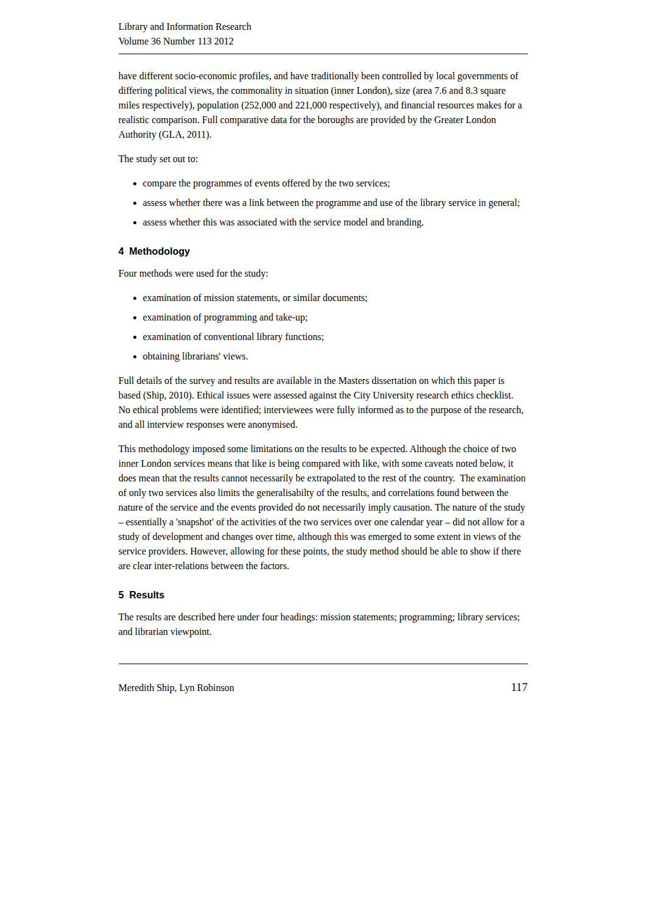Library and Information Research
Volume 36 Number 113 2012
have different socio-economic profiles, and have traditionally been controlled by local governments of differing political views, the commonality in situation (inner London), size (area 7.6 and 8.3 square miles respectively), population (252,000 and 221,000 respectively), and financial resources makes for a realistic comparison. Full comparative data for the boroughs are provided by the Greater London Authority (GLA, 2011).
The study set out to:
compare the programmes of events offered by the two services;
assess whether there was a link between the programme and use of the library service in general;
assess whether this was associated with the service model and branding.
4 Methodology
Four methods were used for the study:
examination of mission statements, or similar documents;
examination of programming and take-up;
examination of conventional library functions;
obtaining librarians' views.
Full details of the survey and results are available in the Masters dissertation on which this paper is based (Ship, 2010). Ethical issues were assessed against the City University research ethics checklist. No ethical problems were identified; interviewees were fully informed as to the purpose of the research, and all interview responses were anonymised.
This methodology imposed some limitations on the results to be expected. Although the choice of two inner London services means that like is being compared with like, with some caveats noted below, it does mean that the results cannot necessarily be extrapolated to the rest of the country. The examination of only two services also limits the generalisabilty of the results, and correlations found between the nature of the service and the events provided do not necessarily imply causation. The nature of the study – essentially a 'snapshot' of the activities of the two services over one calendar year – did not allow for a study of development and changes over time, although this was emerged to some extent in views of the service providers. However, allowing for these points, the study method should be able to show if there are clear inter-relations between the factors.
5 Results
The results are described here under four headings: mission statements; programming; library services; and librarian viewpoint.
Meredith Ship, Lyn Robinson
117